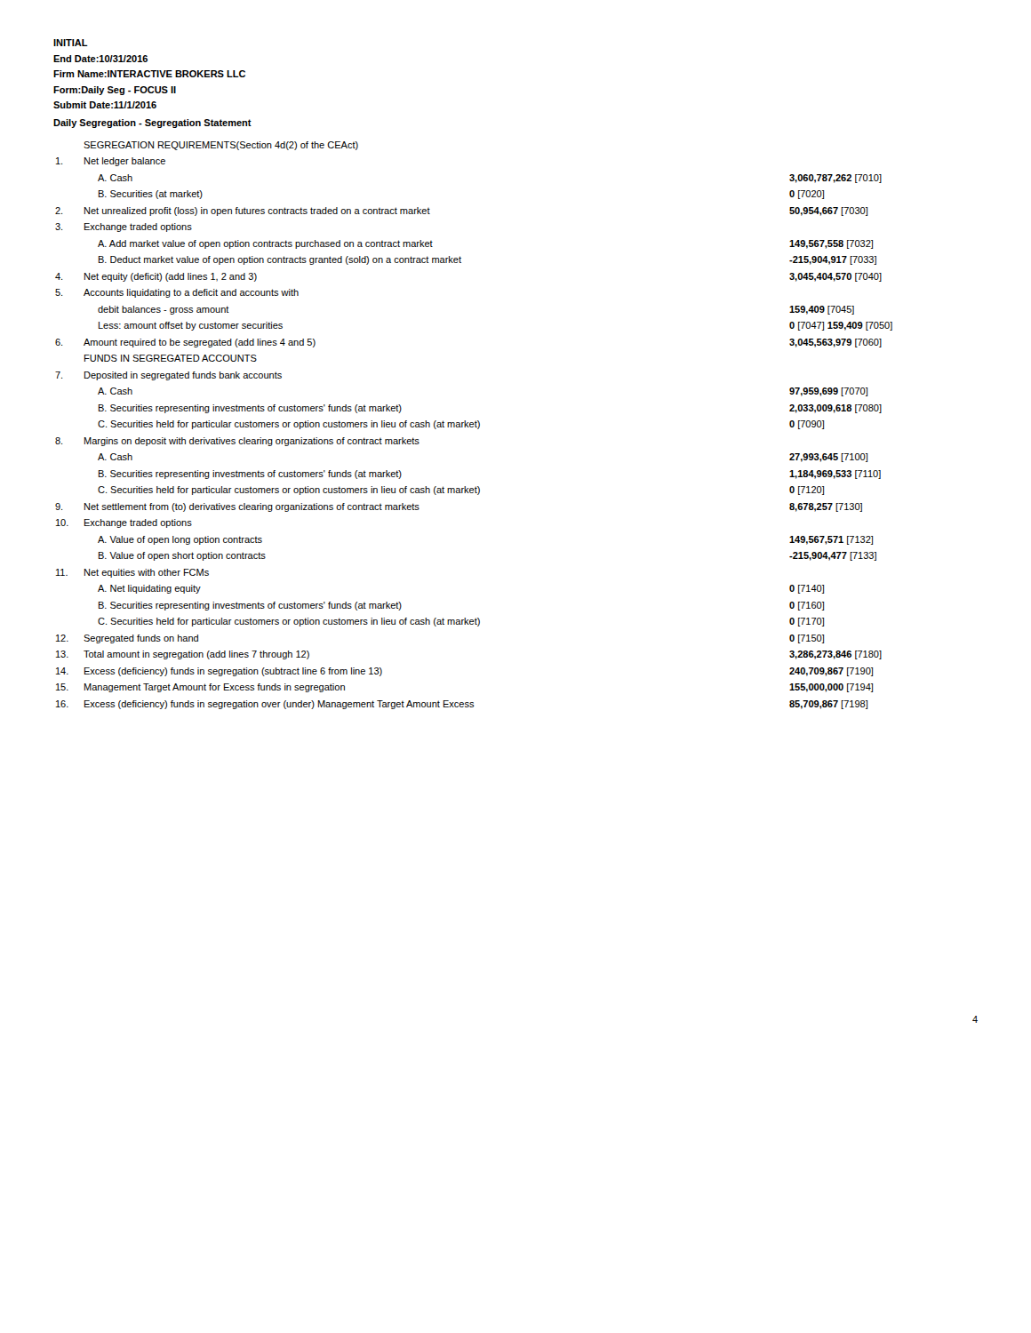INITIAL
End Date:10/31/2016
Firm Name:INTERACTIVE BROKERS LLC
Form:Daily Seg - FOCUS II
Submit Date:11/1/2016
Daily Segregation - Segregation Statement
| | SEGREGATION REQUIREMENTS(Section 4d(2) of the CEAct) | |
| 1. | Net ledger balance | |
| | A. Cash | 3,060,787,262 [7010] |
| | B. Securities (at market) | 0 [7020] |
| 2. | Net unrealized profit (loss) in open futures contracts traded on a contract market | 50,954,667 [7030] |
| 3. | Exchange traded options | |
| | A. Add market value of open option contracts purchased on a contract market | 149,567,558 [7032] |
| | B. Deduct market value of open option contracts granted (sold) on a contract market | -215,904,917 [7033] |
| 4. | Net equity (deficit) (add lines 1, 2 and 3) | 3,045,404,570 [7040] |
| 5. | Accounts liquidating to a deficit and accounts with | |
| | debit balances - gross amount | 159,409 [7045] |
| | Less: amount offset by customer securities | 0 [7047] 159,409 [7050] |
| 6. | Amount required to be segregated (add lines 4 and 5) | 3,045,563,979 [7060] |
| | FUNDS IN SEGREGATED ACCOUNTS | |
| 7. | Deposited in segregated funds bank accounts | |
| | A. Cash | 97,959,699 [7070] |
| | B. Securities representing investments of customers' funds (at market) | 2,033,009,618 [7080] |
| | C. Securities held for particular customers or option customers in lieu of cash (at market) | 0 [7090] |
| 8. | Margins on deposit with derivatives clearing organizations of contract markets | |
| | A. Cash | 27,993,645 [7100] |
| | B. Securities representing investments of customers' funds (at market) | 1,184,969,533 [7110] |
| | C. Securities held for particular customers or option customers in lieu of cash (at market) | 0 [7120] |
| 9. | Net settlement from (to) derivatives clearing organizations of contract markets | 8,678,257 [7130] |
| 10. | Exchange traded options | |
| | A. Value of open long option contracts | 149,567,571 [7132] |
| | B. Value of open short option contracts | -215,904,477 [7133] |
| 11. | Net equities with other FCMs | |
| | A. Net liquidating equity | 0 [7140] |
| | B. Securities representing investments of customers' funds (at market) | 0 [7160] |
| | C. Securities held for particular customers or option customers in lieu of cash (at market) | 0 [7170] |
| 12. | Segregated funds on hand | 0 [7150] |
| 13. | Total amount in segregation (add lines 7 through 12) | 3,286,273,846 [7180] |
| 14. | Excess (deficiency) funds in segregation (subtract line 6 from line 13) | 240,709,867 [7190] |
| 15. | Management Target Amount for Excess funds in segregation | 155,000,000 [7194] |
| 16. | Excess (deficiency) funds in segregation over (under) Management Target Amount Excess | 85,709,867 [7198] |
4